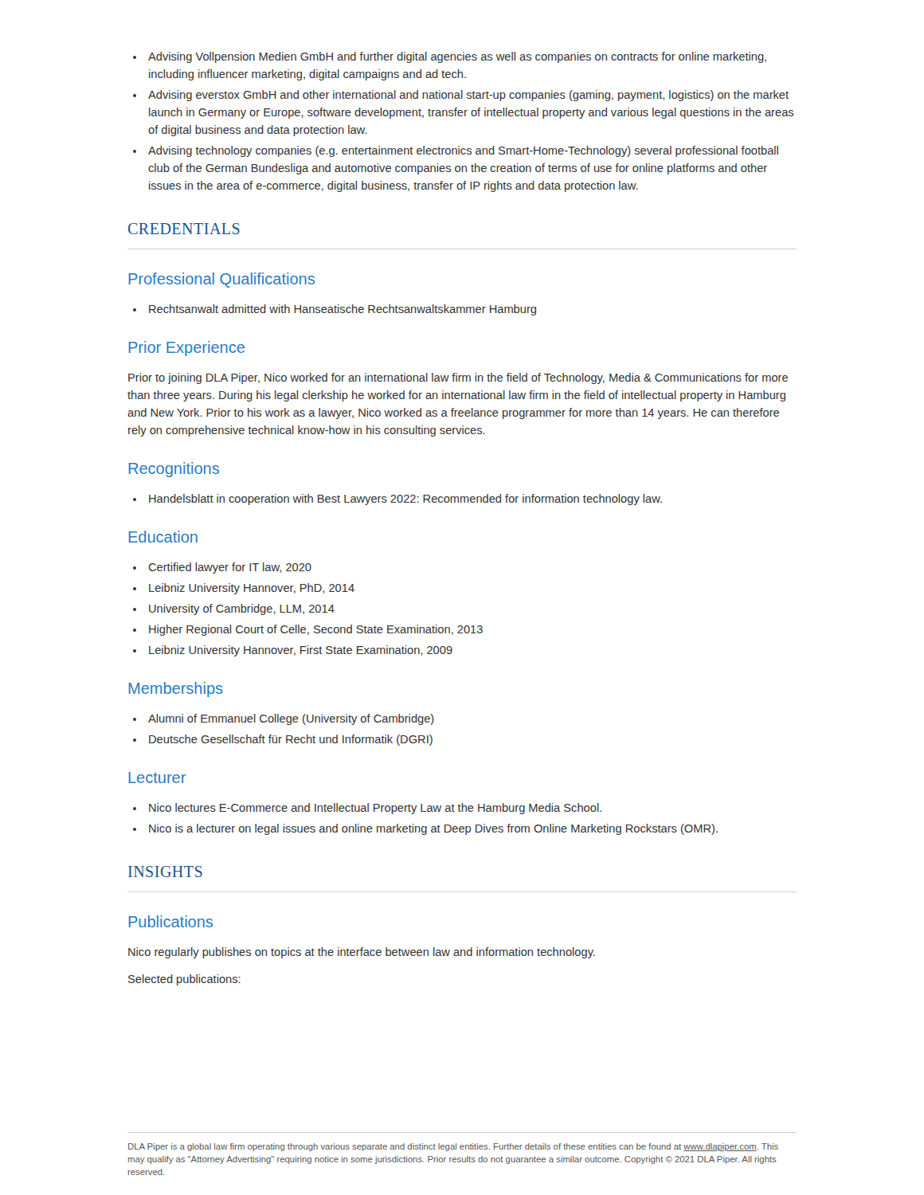Advising Vollpension Medien GmbH and further digital agencies as well as companies on contracts for online marketing, including influencer marketing, digital campaigns and ad tech.
Advising everstox GmbH and other international and national start-up companies (gaming, payment, logistics) on the market launch in Germany or Europe, software development, transfer of intellectual property and various legal questions in the areas of digital business and data protection law.
Advising technology companies (e.g. entertainment electronics and Smart-Home-Technology) several professional football club of the German Bundesliga and automotive companies on the creation of terms of use for online platforms and other issues in the area of e-commerce, digital business, transfer of IP rights and data protection law.
CREDENTIALS
Professional Qualifications
Rechtsanwalt admitted with Hanseatische Rechtsanwaltskammer Hamburg
Prior Experience
Prior to joining DLA Piper, Nico worked for an international law firm in the field of Technology, Media & Communications for more than three years. During his legal clerkship he worked for an international law firm in the field of intellectual property in Hamburg and New York. Prior to his work as a lawyer, Nico worked as a freelance programmer for more than 14 years. He can therefore rely on comprehensive technical know-how in his consulting services.
Recognitions
Handelsblatt in cooperation with Best Lawyers 2022: Recommended for information technology law.
Education
Certified lawyer for IT law, 2020
Leibniz University Hannover, PhD, 2014
University of Cambridge, LLM, 2014
Higher Regional Court of Celle, Second State Examination, 2013
Leibniz University Hannover, First State Examination, 2009
Memberships
Alumni of Emmanuel College (University of Cambridge)
Deutsche Gesellschaft für Recht und Informatik (DGRI)
Lecturer
Nico lectures E-Commerce and Intellectual Property Law at the Hamburg Media School.
Nico is a lecturer on legal issues and online marketing at Deep Dives from Online Marketing Rockstars (OMR).
INSIGHTS
Publications
Nico regularly publishes on topics at the interface between law and information technology.
Selected publications:
DLA Piper is a global law firm operating through various separate and distinct legal entities. Further details of these entities can be found at www.dlapiper.com. This may qualify as "Attorney Advertising" requiring notice in some jurisdictions. Prior results do not guarantee a similar outcome. Copyright © 2021 DLA Piper. All rights reserved.